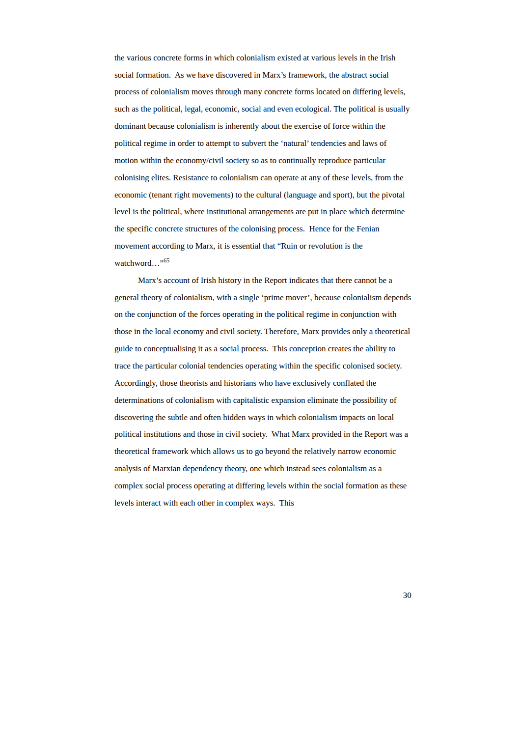the various concrete forms in which colonialism existed at various levels in the Irish social formation. As we have discovered in Marx’s framework, the abstract social process of colonialism moves through many concrete forms located on differing levels, such as the political, legal, economic, social and even ecological. The political is usually dominant because colonialism is inherently about the exercise of force within the political regime in order to attempt to subvert the ‘natural’ tendencies and laws of motion within the economy/civil society so as to continually reproduce particular colonising elites. Resistance to colonialism can operate at any of these levels, from the economic (tenant right movements) to the cultural (language and sport), but the pivotal level is the political, where institutional arrangements are put in place which determine the specific concrete structures of the colonising process. Hence for the Fenian movement according to Marx, it is essential that “Ruin or revolution is the watchword…”65
Marx’s account of Irish history in the Report indicates that there cannot be a general theory of colonialism, with a single ‘prime mover’, because colonialism depends on the conjunction of the forces operating in the political regime in conjunction with those in the local economy and civil society. Therefore, Marx provides only a theoretical guide to conceptualising it as a social process. This conception creates the ability to trace the particular colonial tendencies operating within the specific colonised society. Accordingly, those theorists and historians who have exclusively conflated the determinations of colonialism with capitalistic expansion eliminate the possibility of discovering the subtle and often hidden ways in which colonialism impacts on local political institutions and those in civil society. What Marx provided in the Report was a theoretical framework which allows us to go beyond the relatively narrow economic analysis of Marxian dependency theory, one which instead sees colonialism as a complex social process operating at differing levels within the social formation as these levels interact with each other in complex ways. This
30